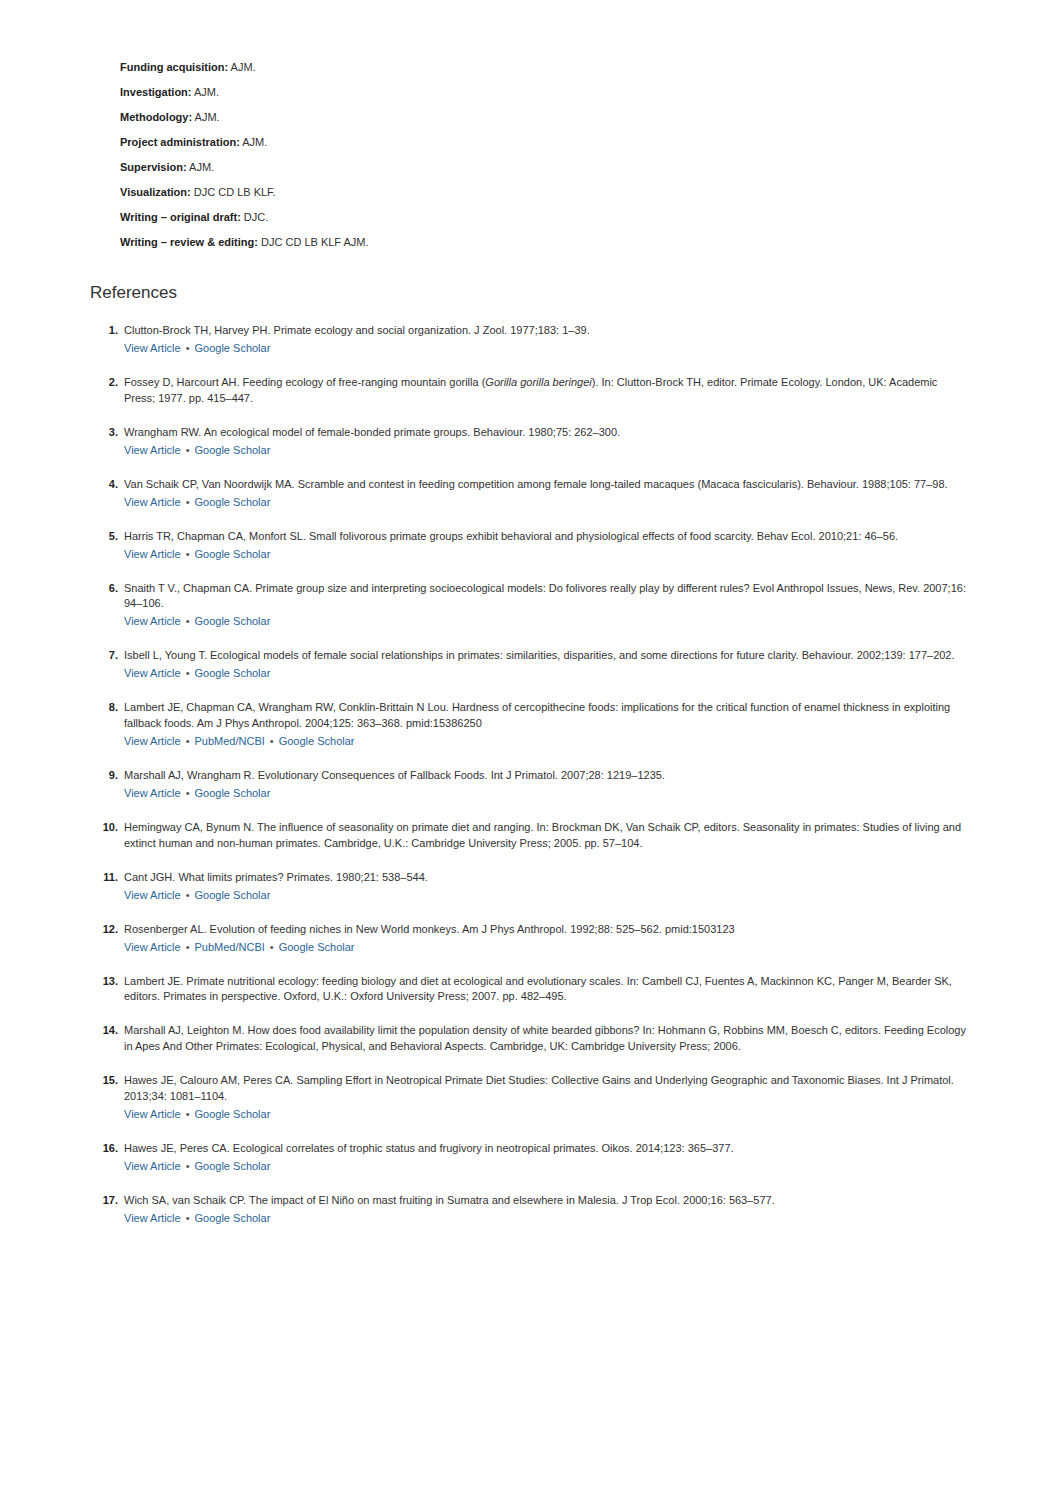Funding acquisition: AJM.
Investigation: AJM.
Methodology: AJM.
Project administration: AJM.
Supervision: AJM.
Visualization: DJC CD LB KLF.
Writing – original draft: DJC.
Writing – review & editing: DJC CD LB KLF AJM.
References
Clutton-Brock TH, Harvey PH. Primate ecology and social organization. J Zool. 1977;183: 1–39. View Article•Google Scholar
Fossey D, Harcourt AH. Feeding ecology of free-ranging mountain gorilla (Gorilla gorilla beringei). In: Clutton-Brock TH, editor. Primate Ecology. London, UK: Academic Press; 1977. pp. 415–447.
Wrangham RW. An ecological model of female-bonded primate groups. Behaviour. 1980;75: 262–300. View Article•Google Scholar
Van Schaik CP, Van Noordwijk MA. Scramble and contest in feeding competition among female long-tailed macaques (Macaca fascicularis). Behaviour. 1988;105: 77–98. View Article•Google Scholar
Harris TR, Chapman CA, Monfort SL. Small folivorous primate groups exhibit behavioral and physiological effects of food scarcity. Behav Ecol. 2010;21: 46–56. View Article•Google Scholar
Snaith T V., Chapman CA. Primate group size and interpreting socioecological models: Do folivores really play by different rules? Evol Anthropol Issues, News, Rev. 2007;16: 94–106. View Article•Google Scholar
Isbell L, Young T. Ecological models of female social relationships in primates: similarities, disparities, and some directions for future clarity. Behaviour. 2002;139: 177–202. View Article•Google Scholar
Lambert JE, Chapman CA, Wrangham RW, Conklin-Brittain N Lou. Hardness of cercopithecine foods: implications for the critical function of enamel thickness in exploiting fallback foods. Am J Phys Anthropol. 2004;125: 363–368. pmid:15386250 View Article•PubMed/NCBI•Google Scholar
Marshall AJ, Wrangham R. Evolutionary Consequences of Fallback Foods. Int J Primatol. 2007;28: 1219–1235. View Article•Google Scholar
Hemingway CA, Bynum N. The influence of seasonality on primate diet and ranging. In: Brockman DK, Van Schaik CP, editors. Seasonality in primates: Studies of living and extinct human and non-human primates. Cambridge, U.K.: Cambridge University Press; 2005. pp. 57–104.
Cant JGH. What limits primates? Primates. 1980;21: 538–544. View Article•Google Scholar
Rosenberger AL. Evolution of feeding niches in New World monkeys. Am J Phys Anthropol. 1992;88: 525–562. pmid:1503123 View Article•PubMed/NCBI•Google Scholar
Lambert JE. Primate nutritional ecology: feeding biology and diet at ecological and evolutionary scales. In: Cambell CJ, Fuentes A, Mackinnon KC, Panger M, Bearder SK, editors. Primates in perspective. Oxford, U.K.: Oxford University Press; 2007. pp. 482–495.
Marshall AJ, Leighton M. How does food availability limit the population density of white bearded gibbons? In: Hohmann G, Robbins MM, Boesch C, editors. Feeding Ecology in Apes And Other Primates: Ecological, Physical, and Behavioral Aspects. Cambridge, UK: Cambridge University Press; 2006.
Hawes JE, Calouro AM, Peres CA. Sampling Effort in Neotropical Primate Diet Studies: Collective Gains and Underlying Geographic and Taxonomic Biases. Int J Primatol. 2013;34: 1081–1104. View Article•Google Scholar
Hawes JE, Peres CA. Ecological correlates of trophic status and frugivory in neotropical primates. Oikos. 2014;123: 365–377. View Article•Google Scholar
Wich SA, van Schaik CP. The impact of El Niño on mast fruiting in Sumatra and elsewhere in Malesia. J Trop Ecol. 2000;16: 563–577. View Article•Google Scholar